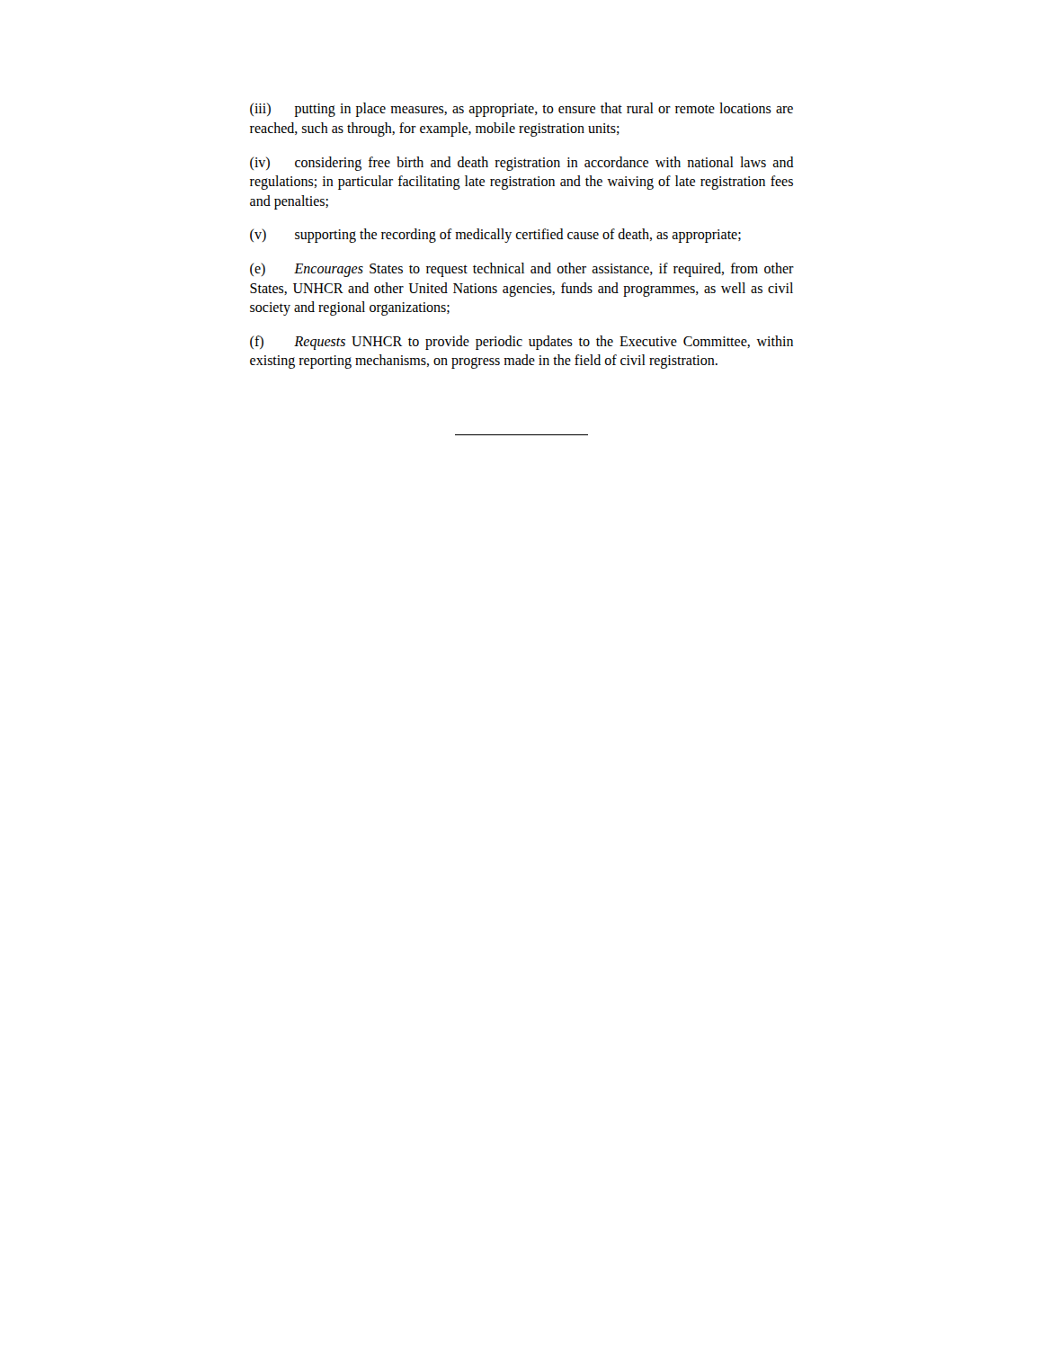(iii) putting in place measures, as appropriate, to ensure that rural or remote locations are reached, such as through, for example, mobile registration units;
(iv) considering free birth and death registration in accordance with national laws and regulations; in particular facilitating late registration and the waiving of late registration fees and penalties;
(v) supporting the recording of medically certified cause of death, as appropriate;
(e) Encourages States to request technical and other assistance, if required, from other States, UNHCR and other United Nations agencies, funds and programmes, as well as civil society and regional organizations;
(f) Requests UNHCR to provide periodic updates to the Executive Committee, within existing reporting mechanisms, on progress made in the field of civil registration.